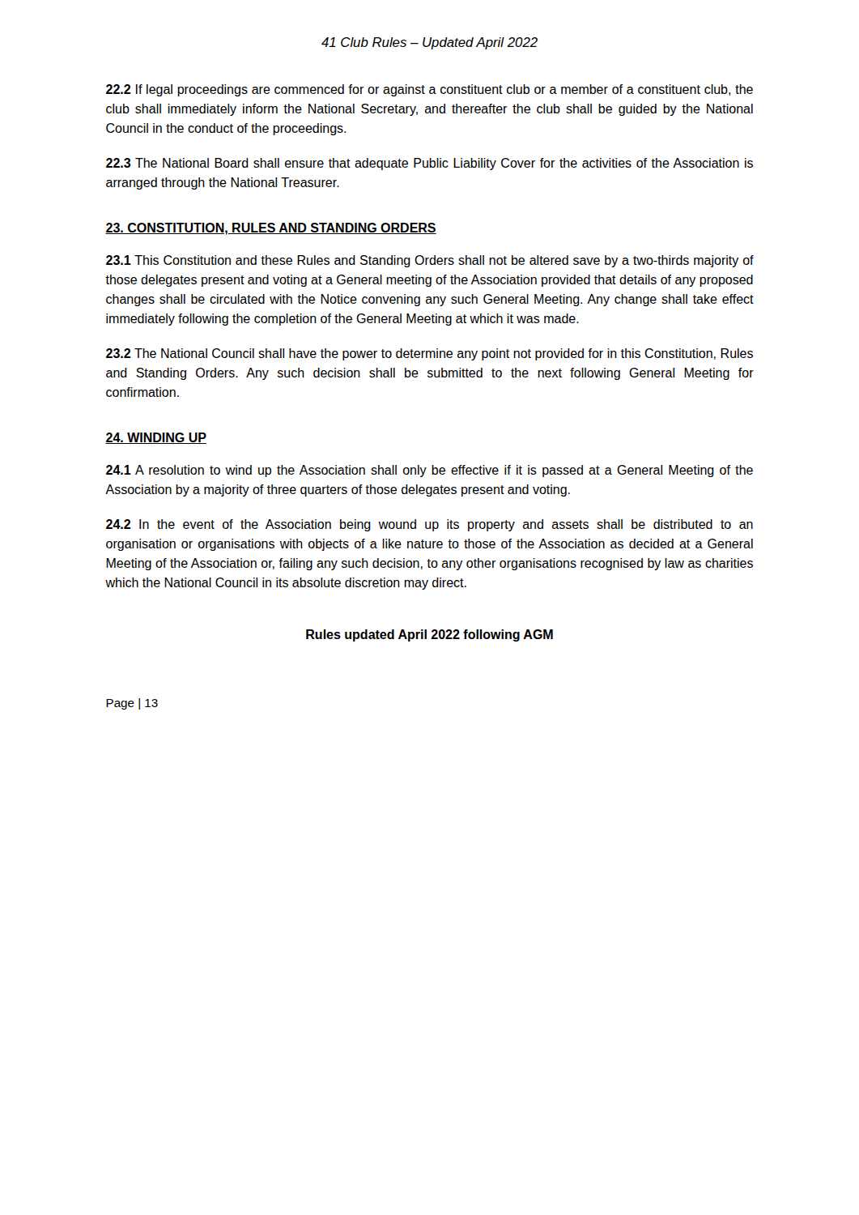41 Club Rules – Updated April 2022
22.2 If legal proceedings are commenced for or against a constituent club or a member of a constituent club, the club shall immediately inform the National Secretary, and thereafter the club shall be guided by the National Council in the conduct of the proceedings.
22.3 The National Board shall ensure that adequate Public Liability Cover for the activities of the Association is arranged through the National Treasurer.
23. CONSTITUTION, RULES AND STANDING ORDERS
23.1 This Constitution and these Rules and Standing Orders shall not be altered save by a two-thirds majority of those delegates present and voting at a General meeting of the Association provided that details of any proposed changes shall be circulated with the Notice convening any such General Meeting. Any change shall take effect immediately following the completion of the General Meeting at which it was made.
23.2 The National Council shall have the power to determine any point not provided for in this Constitution, Rules and Standing Orders. Any such decision shall be submitted to the next following General Meeting for confirmation.
24. WINDING UP
24.1 A resolution to wind up the Association shall only be effective if it is passed at a General Meeting of the Association by a majority of three quarters of those delegates present and voting.
24.2 In the event of the Association being wound up its property and assets shall be distributed to an organisation or organisations with objects of a like nature to those of the Association as decided at a General Meeting of the Association or, failing any such decision, to any other organisations recognised by law as charities which the National Council in its absolute discretion may direct.
Rules updated April 2022 following AGM
Page | 13